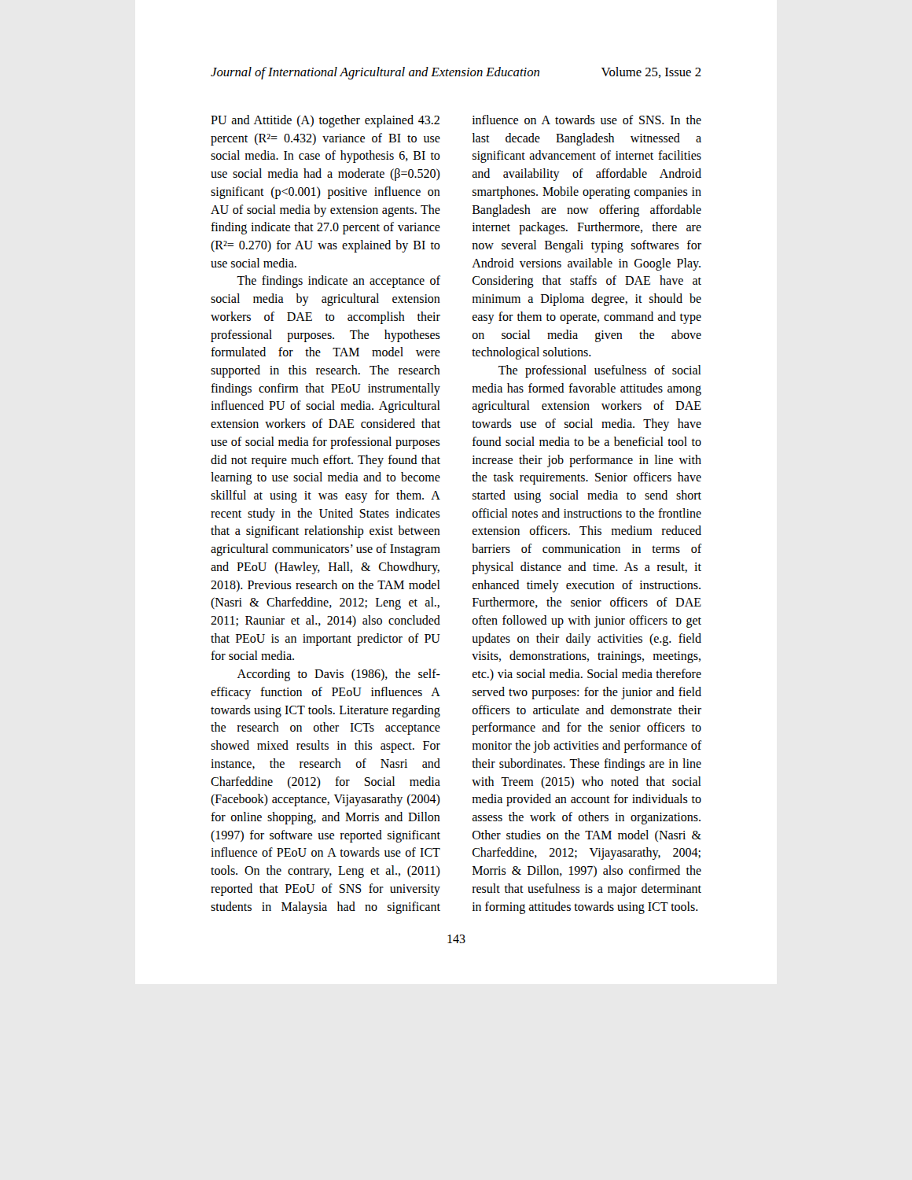Journal of International Agricultural and Extension Education Volume 25, Issue 2
PU and Attitide (A) together explained 43.2 percent (R²= 0.432) variance of BI to use social media. In case of hypothesis 6, BI to use social media had a moderate (β=0.520) significant (p<0.001) positive influence on AU of social media by extension agents. The finding indicate that 27.0 percent of variance (R²= 0.270) for AU was explained by BI to use social media.
The findings indicate an acceptance of social media by agricultural extension workers of DAE to accomplish their professional purposes. The hypotheses formulated for the TAM model were supported in this research. The research findings confirm that PEoU instrumentally influenced PU of social media. Agricultural extension workers of DAE considered that use of social media for professional purposes did not require much effort. They found that learning to use social media and to become skillful at using it was easy for them. A recent study in the United States indicates that a significant relationship exist between agricultural communicators’ use of Instagram and PEoU (Hawley, Hall, & Chowdhury, 2018). Previous research on the TAM model (Nasri & Charfeddine, 2012; Leng et al., 2011; Rauniar et al., 2014) also concluded that PEoU is an important predictor of PU for social media.
According to Davis (1986), the self-efficacy function of PEoU influences A towards using ICT tools. Literature regarding the research on other ICTs acceptance showed mixed results in this aspect. For instance, the research of Nasri and Charfeddine (2012) for Social media (Facebook) acceptance, Vijayasarathy (2004) for online shopping, and Morris and Dillon (1997) for software use reported significant influence of PEoU on A towards use of ICT tools. On the contrary, Leng et al., (2011) reported that PEoU of SNS for university students in Malaysia had no significant influence on A towards use of SNS. In the last decade Bangladesh witnessed a significant advancement of internet facilities and availability of affordable Android smartphones. Mobile operating companies in Bangladesh are now offering affordable internet packages. Furthermore, there are now several Bengali typing softwares for Android versions available in Google Play. Considering that staffs of DAE have at minimum a Diploma degree, it should be easy for them to operate, command and type on social media given the above technological solutions.
The professional usefulness of social media has formed favorable attitudes among agricultural extension workers of DAE towards use of social media. They have found social media to be a beneficial tool to increase their job performance in line with the task requirements. Senior officers have started using social media to send short official notes and instructions to the frontline extension officers. This medium reduced barriers of communication in terms of physical distance and time. As a result, it enhanced timely execution of instructions. Furthermore, the senior officers of DAE often followed up with junior officers to get updates on their daily activities (e.g. field visits, demonstrations, trainings, meetings, etc.) via social media. Social media therefore served two purposes: for the junior and field officers to articulate and demonstrate their performance and for the senior officers to monitor the job activities and performance of their subordinates. These findings are in line with Treem (2015) who noted that social media provided an account for individuals to assess the work of others in organizations. Other studies on the TAM model (Nasri & Charfeddine, 2012; Vijayasarathy, 2004; Morris & Dillon, 1997) also confirmed the result that usefulness is a major determinant in forming attitudes towards using ICT tools.
143